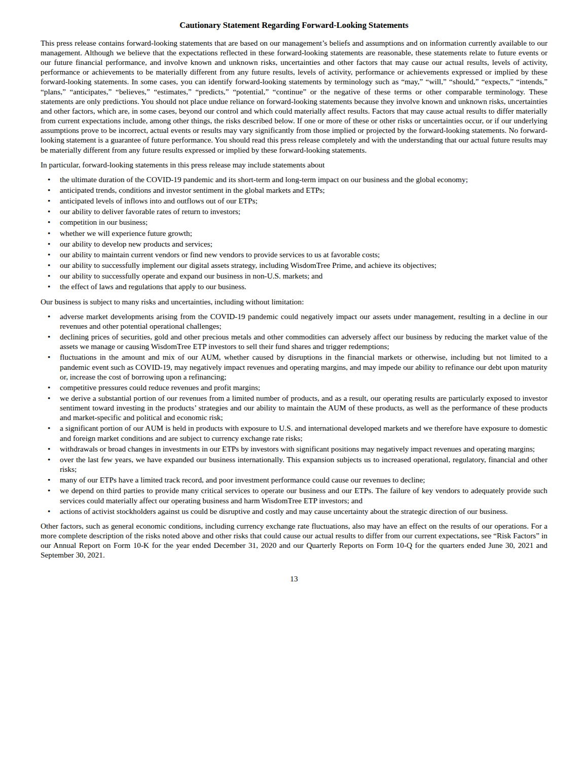Cautionary Statement Regarding Forward-Looking Statements
This press release contains forward-looking statements that are based on our management’s beliefs and assumptions and on information currently available to our management. Although we believe that the expectations reflected in these forward-looking statements are reasonable, these statements relate to future events or our future financial performance, and involve known and unknown risks, uncertainties and other factors that may cause our actual results, levels of activity, performance or achievements to be materially different from any future results, levels of activity, performance or achievements expressed or implied by these forward-looking statements. In some cases, you can identify forward-looking statements by terminology such as “may,” “will,” “should,” “expects,” “intends,” “plans,” “anticipates,” “believes,” “estimates,” “predicts,” “potential,” “continue” or the negative of these terms or other comparable terminology. These statements are only predictions. You should not place undue reliance on forward-looking statements because they involve known and unknown risks, uncertainties and other factors, which are, in some cases, beyond our control and which could materially affect results. Factors that may cause actual results to differ materially from current expectations include, among other things, the risks described below. If one or more of these or other risks or uncertainties occur, or if our underlying assumptions prove to be incorrect, actual events or results may vary significantly from those implied or projected by the forward-looking statements. No forward-looking statement is a guarantee of future performance. You should read this press release completely and with the understanding that our actual future results may be materially different from any future results expressed or implied by these forward-looking statements.
In particular, forward-looking statements in this press release may include statements about
the ultimate duration of the COVID-19 pandemic and its short-term and long-term impact on our business and the global economy;
anticipated trends, conditions and investor sentiment in the global markets and ETPs;
anticipated levels of inflows into and outflows out of our ETPs;
our ability to deliver favorable rates of return to investors;
competition in our business;
whether we will experience future growth;
our ability to develop new products and services;
our ability to maintain current vendors or find new vendors to provide services to us at favorable costs;
our ability to successfully implement our digital assets strategy, including WisdomTree Prime, and achieve its objectives;
our ability to successfully operate and expand our business in non-U.S. markets; and
the effect of laws and regulations that apply to our business.
Our business is subject to many risks and uncertainties, including without limitation:
adverse market developments arising from the COVID-19 pandemic could negatively impact our assets under management, resulting in a decline in our revenues and other potential operational challenges;
declining prices of securities, gold and other precious metals and other commodities can adversely affect our business by reducing the market value of the assets we manage or causing WisdomTree ETP investors to sell their fund shares and trigger redemptions;
fluctuations in the amount and mix of our AUM, whether caused by disruptions in the financial markets or otherwise, including but not limited to a pandemic event such as COVID-19, may negatively impact revenues and operating margins, and may impede our ability to refinance our debt upon maturity or, increase the cost of borrowing upon a refinancing;
competitive pressures could reduce revenues and profit margins;
we derive a substantial portion of our revenues from a limited number of products, and as a result, our operating results are particularly exposed to investor sentiment toward investing in the products’ strategies and our ability to maintain the AUM of these products, as well as the performance of these products and market-specific and political and economic risk;
a significant portion of our AUM is held in products with exposure to U.S. and international developed markets and we therefore have exposure to domestic and foreign market conditions and are subject to currency exchange rate risks;
withdrawals or broad changes in investments in our ETPs by investors with significant positions may negatively impact revenues and operating margins;
over the last few years, we have expanded our business internationally. This expansion subjects us to increased operational, regulatory, financial and other risks;
many of our ETPs have a limited track record, and poor investment performance could cause our revenues to decline;
we depend on third parties to provide many critical services to operate our business and our ETPs. The failure of key vendors to adequately provide such services could materially affect our operating business and harm WisdomTree ETP investors; and
actions of activist stockholders against us could be disruptive and costly and may cause uncertainty about the strategic direction of our business.
Other factors, such as general economic conditions, including currency exchange rate fluctuations, also may have an effect on the results of our operations. For a more complete description of the risks noted above and other risks that could cause our actual results to differ from our current expectations, see “Risk Factors” in our Annual Report on Form 10-K for the year ended December 31, 2020 and our Quarterly Reports on Form 10-Q for the quarters ended June 30, 2021 and September 30, 2021.
13